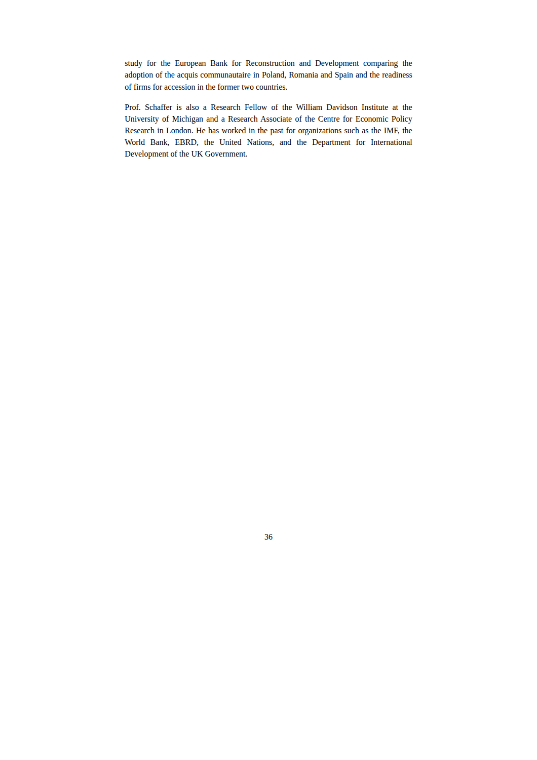study for the European Bank for Reconstruction and Development comparing the adoption of the acquis communautaire in Poland, Romania and Spain and the readiness of firms for accession in the former two countries.
Prof. Schaffer is also a Research Fellow of the William Davidson Institute at the University of Michigan and a Research Associate of the Centre for Economic Policy Research in London. He has worked in the past for organizations such as the IMF, the World Bank, EBRD, the United Nations, and the Department for International Development of the UK Government.
36